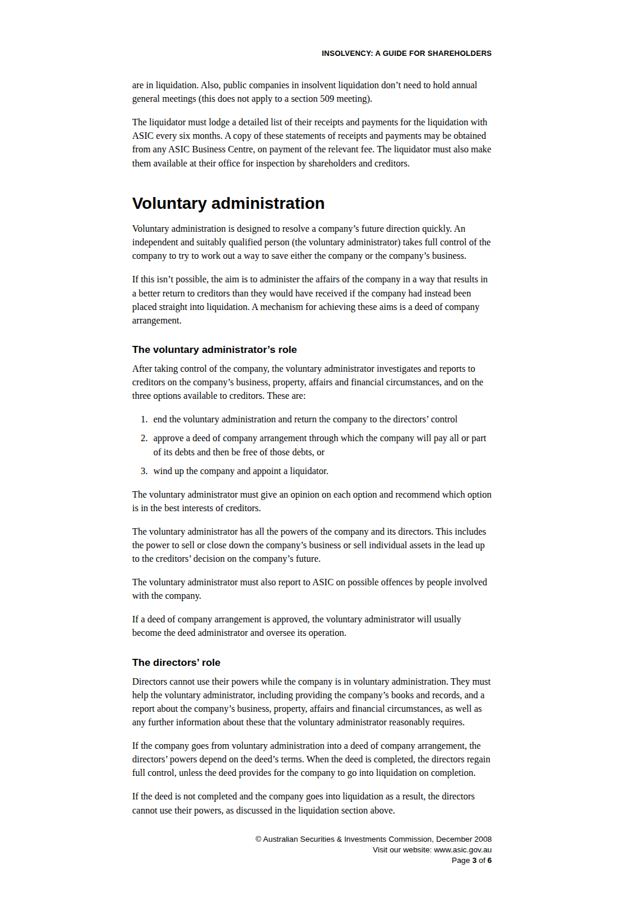INSOLVENCY: A GUIDE FOR SHAREHOLDERS
are in liquidation. Also, public companies in insolvent liquidation don’t need to hold annual general meetings (this does not apply to a section 509 meeting).
The liquidator must lodge a detailed list of their receipts and payments for the liquidation with ASIC every six months. A copy of these statements of receipts and payments may be obtained from any ASIC Business Centre, on payment of the relevant fee. The liquidator must also make them available at their office for inspection by shareholders and creditors.
Voluntary administration
Voluntary administration is designed to resolve a company’s future direction quickly. An independent and suitably qualified person (the voluntary administrator) takes full control of the company to try to work out a way to save either the company or the company’s business.
If this isn’t possible, the aim is to administer the affairs of the company in a way that results in a better return to creditors than they would have received if the company had instead been placed straight into liquidation. A mechanism for achieving these aims is a deed of company arrangement.
The voluntary administrator’s role
After taking control of the company, the voluntary administrator investigates and reports to creditors on the company’s business, property, affairs and financial circumstances, and on the three options available to creditors. These are:
end the voluntary administration and return the company to the directors’ control
approve a deed of company arrangement through which the company will pay all or part of its debts and then be free of those debts, or
wind up the company and appoint a liquidator.
The voluntary administrator must give an opinion on each option and recommend which option is in the best interests of creditors.
The voluntary administrator has all the powers of the company and its directors. This includes the power to sell or close down the company’s business or sell individual assets in the lead up to the creditors’ decision on the company’s future.
The voluntary administrator must also report to ASIC on possible offences by people involved with the company.
If a deed of company arrangement is approved, the voluntary administrator will usually become the deed administrator and oversee its operation.
The directors’ role
Directors cannot use their powers while the company is in voluntary administration. They must help the voluntary administrator, including providing the company’s books and records, and a report about the company’s business, property, affairs and financial circumstances, as well as any further information about these that the voluntary administrator reasonably requires.
If the company goes from voluntary administration into a deed of company arrangement, the directors’ powers depend on the deed’s terms. When the deed is completed, the directors regain full control, unless the deed provides for the company to go into liquidation on completion.
If the deed is not completed and the company goes into liquidation as a result, the directors cannot use their powers, as discussed in the liquidation section above.
© Australian Securities & Investments Commission, December 2008
Visit our website: www.asic.gov.au
Page 3 of 6